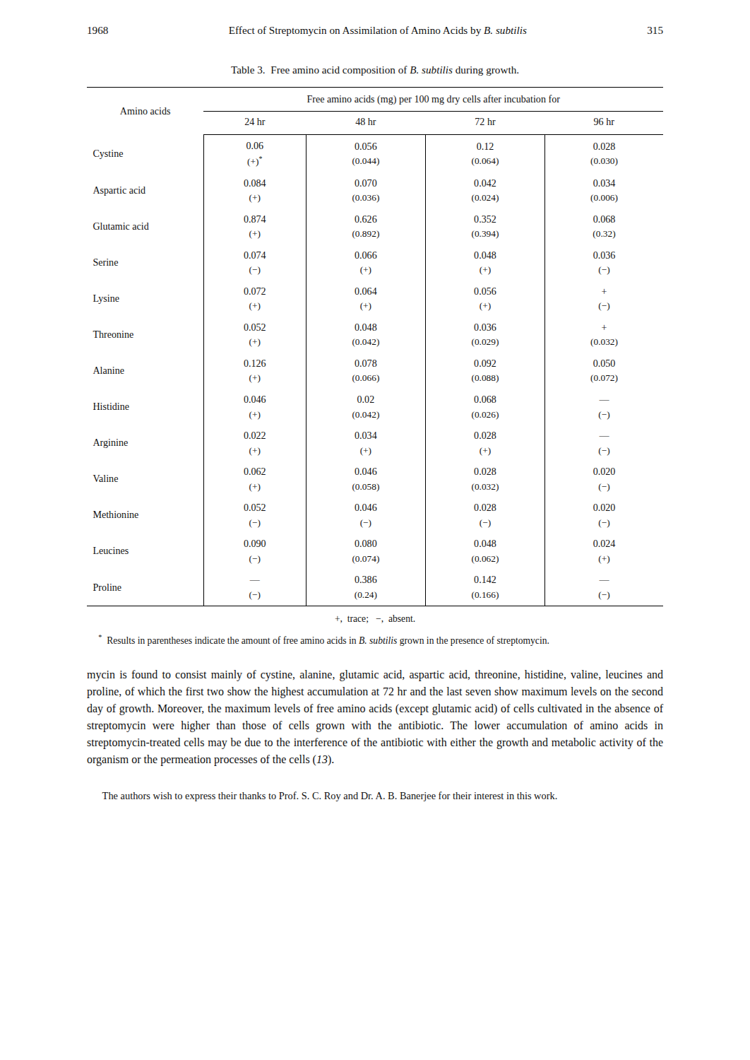1968 Effect of Streptomycin on Assimilation of Amino Acids by B. subtilis 315
Table 3. Free amino acid composition of B. subtilis during growth.
| Amino acids | Free amino acids (mg) per 100 mg dry cells after incubation for |
| --- | --- |
| 24 hr | 48 hr | 72 hr | 96 hr |
| Cystine | 0.06 (+) * | 0.056 (0.044) | 0.12 (0.064) | 0.028 (0.030) |
| Aspartic acid | 0.084 (+) | 0.070 (0.036) | 0.042 (0.024) | 0.034 (0.006) |
| Glutamic acid | 0.874 (+) | 0.626 (0.892) | 0.352 (0.394) | 0.068 (0.32) |
| Serine | 0.074 (−) | 0.066 (+) | 0.048 (+) | 0.036 (−) |
| Lysine | 0.072 (+) | 0.064 (+) | 0.056 (+) | + (−) |
| Threonine | 0.052 (+) | 0.048 (0.042) | 0.036 (0.029) | + (0.032) |
| Alanine | 0.126 (+) | 0.078 (0.066) | 0.092 (0.088) | 0.050 (0.072) |
| Histidine | 0.046 (+) | 0.02 (0.042) | 0.068 (0.026) | — (−) |
| Arginine | 0.022 (+) | 0.034 (+) | 0.028 (+) | — (−) |
| Valine | 0.062 (+) | 0.046 (0.058) | 0.028 (0.032) | 0.020 (−) |
| Methionine | 0.052 (−) | 0.046 (−) | 0.028 (−) | 0.020 (−) |
| Leucines | 0.090 (−) | 0.080 (0.074) | 0.048 (0.062) | 0.024 (+) |
| Proline | — (−) | 0.386 (0.24) | 0.142 (0.166) | — (−) |
+, trace; −, absent.
* Results in parentheses indicate the amount of free amino acids in B. subtilis grown in the presence of streptomycin.
mycin is found to consist mainly of cystine, alanine, glutamic acid, aspartic acid, threonine, histidine, valine, leucines and proline, of which the first two show the highest accumulation at 72 hr and the last seven show maximum levels on the second day of growth. Moreover, the maximum levels of free amino acids (except glutamic acid) of cells cultivated in the absence of streptomycin were higher than those of cells grown with the antibiotic. The lower accumulation of amino acids in streptomycin-treated cells may be due to the interference of the antibiotic with either the growth and metabolic activity of the organism or the permeation processes of the cells (13).
The authors wish to express their thanks to Prof. S. C. Roy and Dr. A. B. Banerjee for their interest in this work.